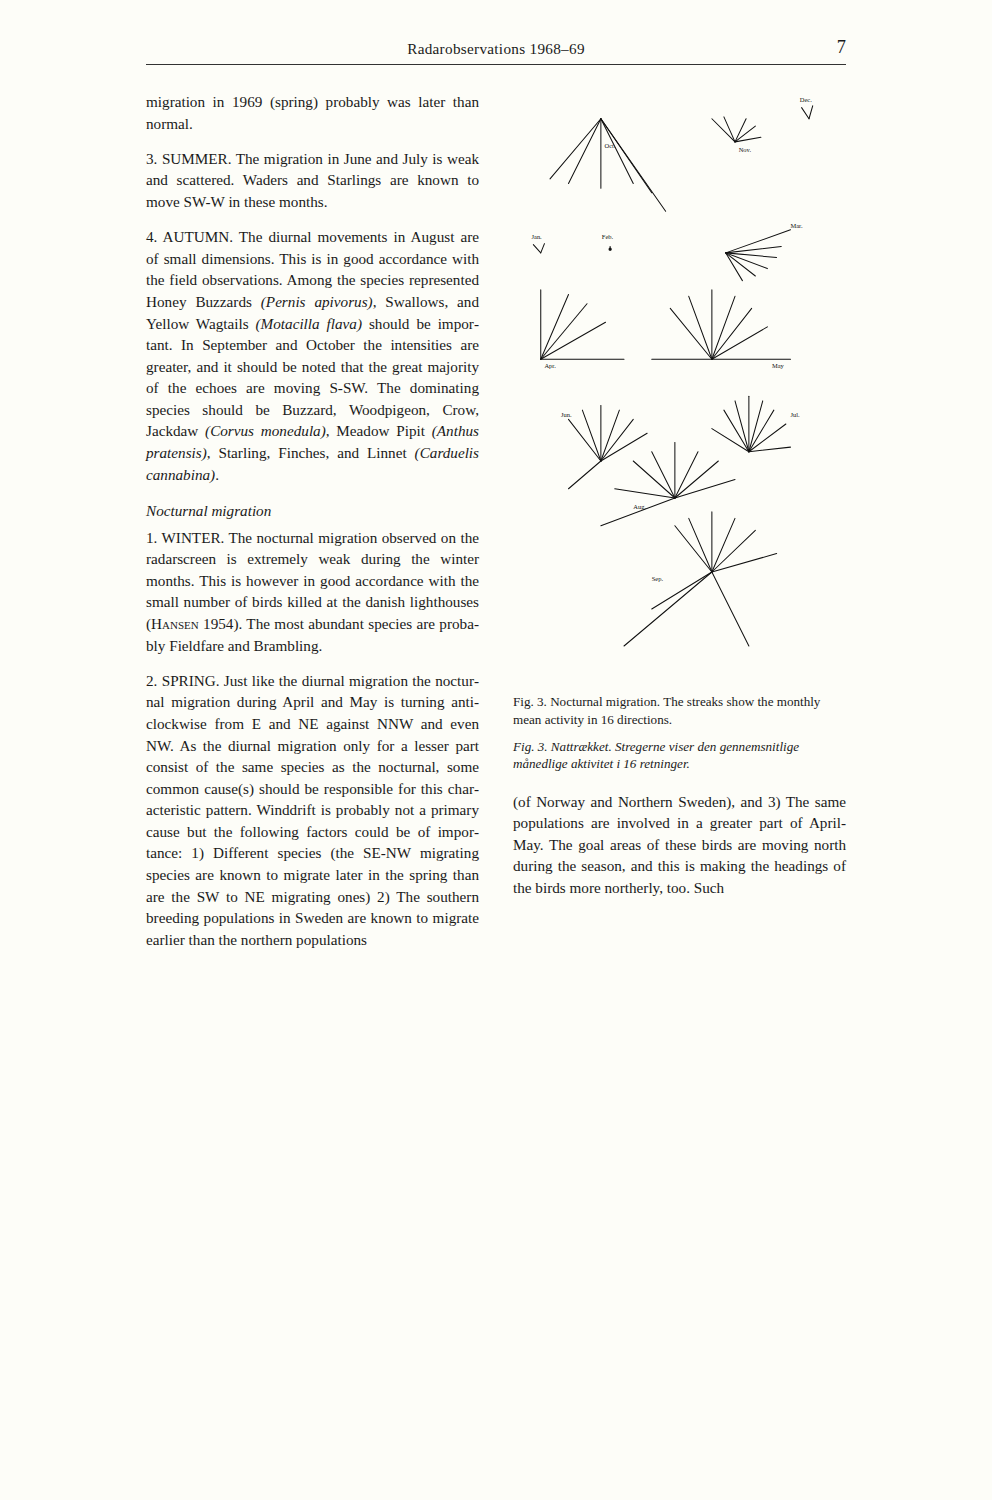Radarobservations 1968–69 7
migration in 1969 (spring) probably was later than normal.
3. SUMMER. The migration in June and July is weak and scattered. Waders and Starlings are known to move SW-W in these months.
4. AUTUMN. The diurnal movements in August are of small dimensions. This is in good accordance with the field observations. Among the species represented Honey Buzzards (Pernis apivorus), Swallows, and Yellow Wagtails (Motacilla flava) should be important. In September and October the intensities are greater, and it should be noted that the great majority of the echoes are moving S-SW. The dominating species should be Buzzard, Woodpigeon, Crow, Jackdaw (Corvus monedula), Meadow Pipit (Anthus pratensis), Starling, Finches, and Linnet (Carduelis cannabina).
Nocturnal migration
1. WINTER. The nocturnal migration observed on the radarscreen is extremely weak during the winter months. This is however in good accordance with the small number of birds killed at the danish lighthouses (Hansen 1954). The most abundant species are probably Fieldfare and Brambling.
2. SPRING. Just like the diurnal migration the nocturnal migration during April and May is turning anticlockwise from E and NE against NNW and even NW. As the diurnal migration only for a lesser part consist of the same species as the nocturnal, some common cause(s) should be responsible for this characteristic pattern. Winddrift is probably not a primary cause but the following factors could be of importance: 1) Different species (the SE-NW migrating species are known to migrate later in the spring than are the SW to NE migrating ones) 2) The southern breeding populations in Sweden are known to migrate earlier than the northern populations
Oct. Nov. Dec. Jan. Feb. Mar. Apr. May Jun. Jul. Aug. Sep.
Fig. 3. Nocturnal migration. The streaks show the monthly mean activity in 16 directions. Fig. 3. Nattrækket. Stregerne viser den gennemsnitlige månedlige aktivitet i 16 retninger.
(of Norway and Northern Sweden), and 3) The same populations are involved in a greater part of April-May. The goal areas of these birds are moving north during the season, and this is making the headings of the birds more northerly, too. Such